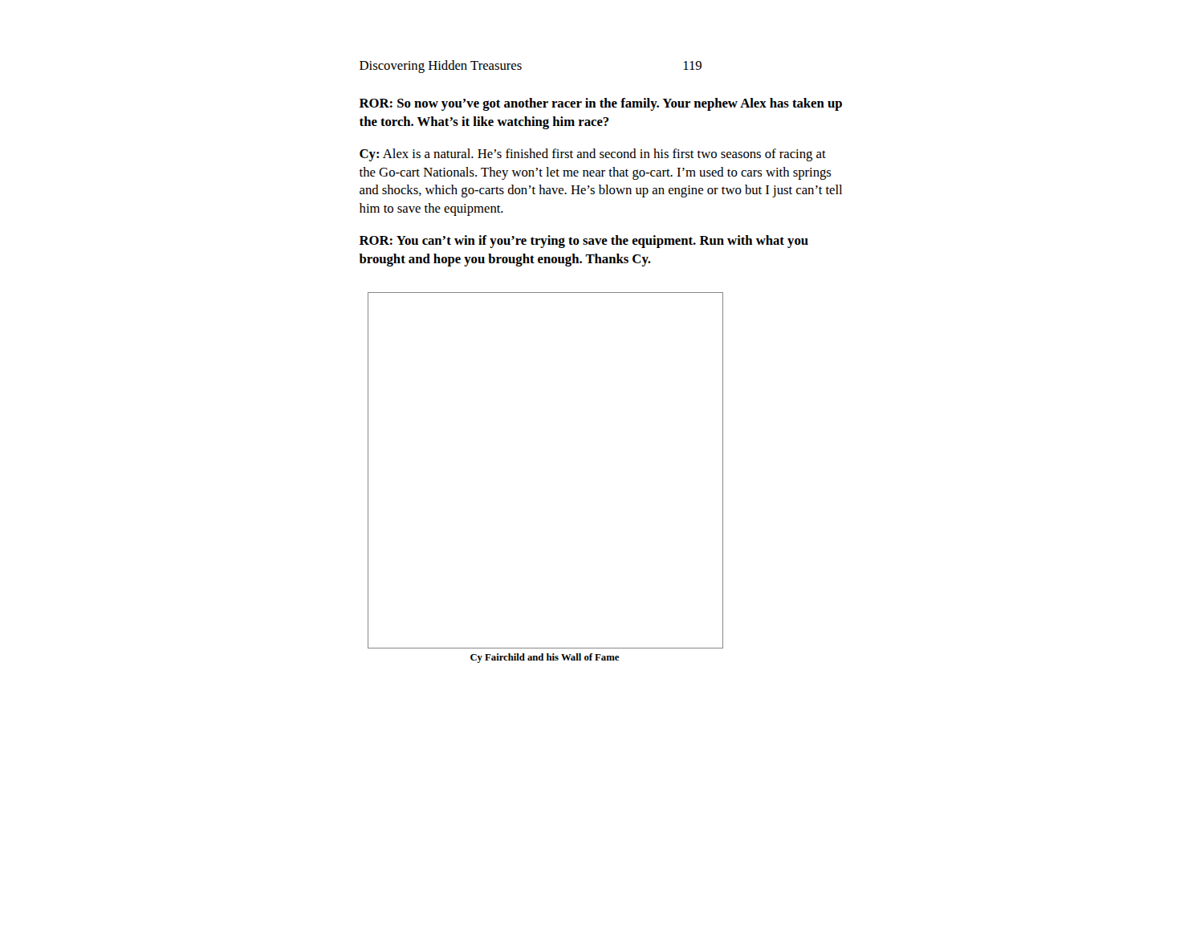Discovering Hidden Treasures 119
ROR: So now you’ve got another racer in the family. Your nephew Alex has taken up the torch. What’s it like watching him race?
Cy: Alex is a natural. He’s finished first and second in his first two seasons of racing at the Go-cart Nationals. They won’t let me near that go-cart. I’m used to cars with springs and shocks, which go-carts don’t have. He’s blown up an engine or two but I just can’t tell him to save the equipment.
ROR: You can’t win if you’re trying to save the equipment. Run with what you brought and hope you brought enough. Thanks Cy.
Cy Fairchild and his Wall of Fame